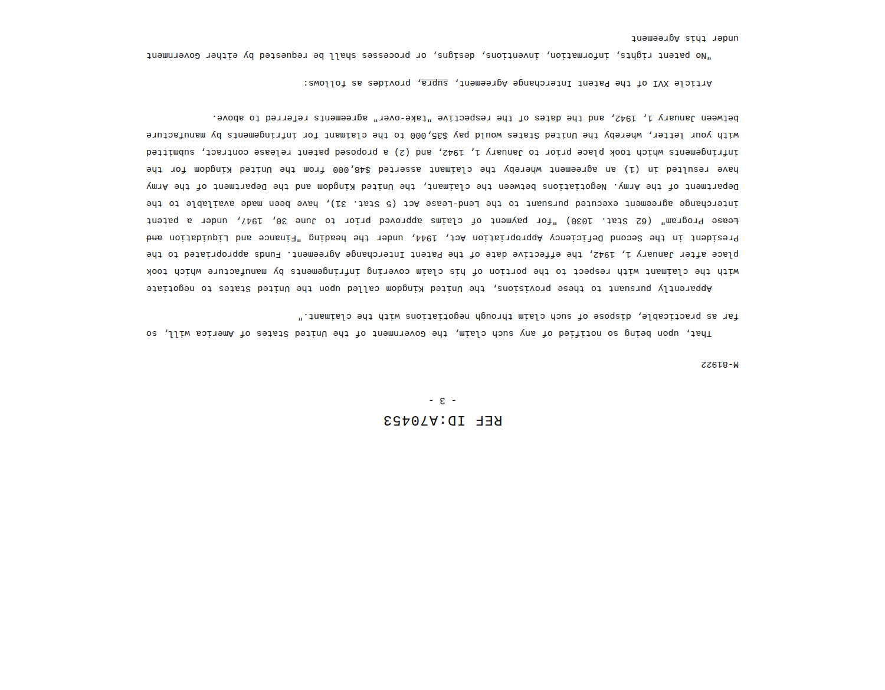REF ID:A70453
- 3 -
M-81922
That, upon being so notified of any such claim, the Government of the United States of America will, so far as practicable, dispose of such claim through negotiations with the claimant."
Apparently pursuant to these provisions, the United Kingdom called upon the United States to negotiate with the claimant with respect to the portion of his claim covering infringements by manufacture which took place after January 1, 1942, the effective date of the Patent Interchange Agreement. Funds appropriated to the President in the Second Deficiency Appropriation Act, 1944, under the heading "Finance and Liquidation and Lease Program" (62 Stat. 1030) "for payment of claims approved prior to June 30, 1947, under a patent interchange agreement executed pursuant to the Lend-Lease Act (5 Stat. 31), have been made available to the Department of the Army. Negotiations between the claimant, the United Kingdom and the Department of the Army have resulted in (1) an agreement whereby the claimant asserted $48,000 from the United Kingdom for the infringements which took place prior to January 1, 1942, and (2) a proposed patent release contract, submitted with your letter, whereby the United States would pay $35,000 to the claimant for infringements by manufacture between January 1, 1942, and the dates of the respective "take-over" agreements referred to above.
Article XVI of the Patent Interchange Agreement, supra, provides as follows:
"No patent rights, information, inventions, designs, or processes shall be requested by either Government under this Agreement